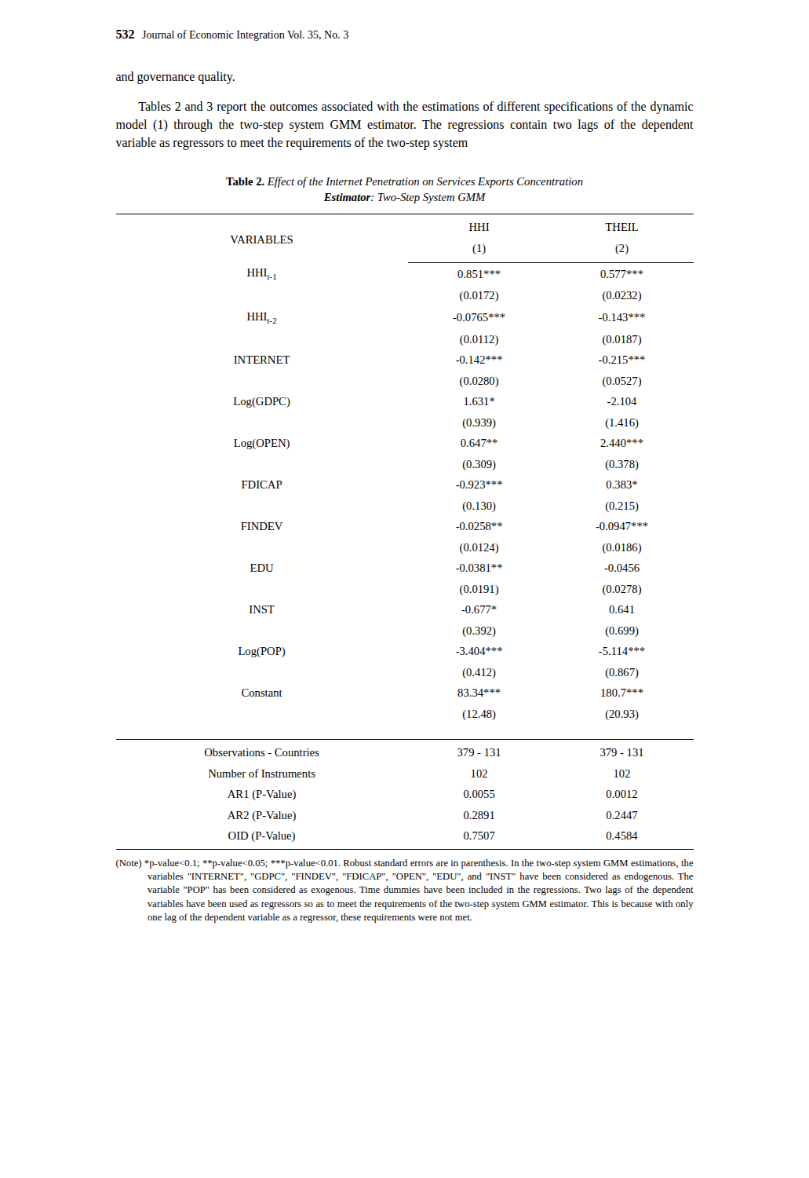532 Journal of Economic Integration Vol. 35, No. 3
and governance quality.
Tables 2 and 3 report the outcomes associated with the estimations of different specifications of the dynamic model (1) through the two-step system GMM estimator. The regressions contain two lags of the dependent variable as regressors to meet the requirements of the two-step system
Table 2. Effect of the Internet Penetration on Services Exports Concentration
Estimator: Two-Step System GMM
| VARIABLES | HHI | THEIL |
| --- | --- | --- |
| (1) | (2) |
| HHI t-1 | 0.851*** | 0.577*** |
| | (0.0172) | (0.0232) |
| HHI t-2 | -0.0765*** | -0.143*** |
| | (0.0112) | (0.0187) |
| INTERNET | -0.142*** | -0.215*** |
| | (0.0280) | (0.0527) |
| Log(GDPC) | 1.631* | -2.104 |
| | (0.939) | (1.416) |
| Log(OPEN) | 0.647** | 2.440*** |
| | (0.309) | (0.378) |
| FDICAP | -0.923*** | 0.383* |
| | (0.130) | (0.215) |
| FINDEV | -0.0258** | -0.0947*** |
| | (0.0124) | (0.0186) |
| EDU | -0.0381** | -0.0456 |
| | (0.0191) | (0.0278) |
| INST | -0.677* | 0.641 |
| | (0.392) | (0.699) |
| Log(POP) | -3.404*** | -5.114*** |
| | (0.412) | (0.867) |
| Constant | 83.34*** | 180.7*** |
| | (12.48) | (20.93) |
| Observations - Countries | 379 - 131 | 379 - 131 |
| Number of Instruments | 102 | 102 |
| AR1 (P-Value) | 0.0055 | 0.0012 |
| AR2 (P-Value) | 0.2891 | 0.2447 |
| OID (P-Value) | 0.7507 | 0.4584 |
(Note) *p-value<0.1; **p-value<0.05; ***p-value<0.01. Robust standard errors are in parenthesis. In the two-step system GMM estimations, the variables "INTERNET", "GDPC", "FINDEV", "FDICAP", "OPEN", "EDU", and "INST" have been considered as endogenous. The variable "POP" has been considered as exogenous. Time dummies have been included in the regressions. Two lags of the dependent variables have been used as regressors so as to meet the requirements of the two-step system GMM estimator. This is because with only one lag of the dependent variable as a regressor, these requirements were not met.